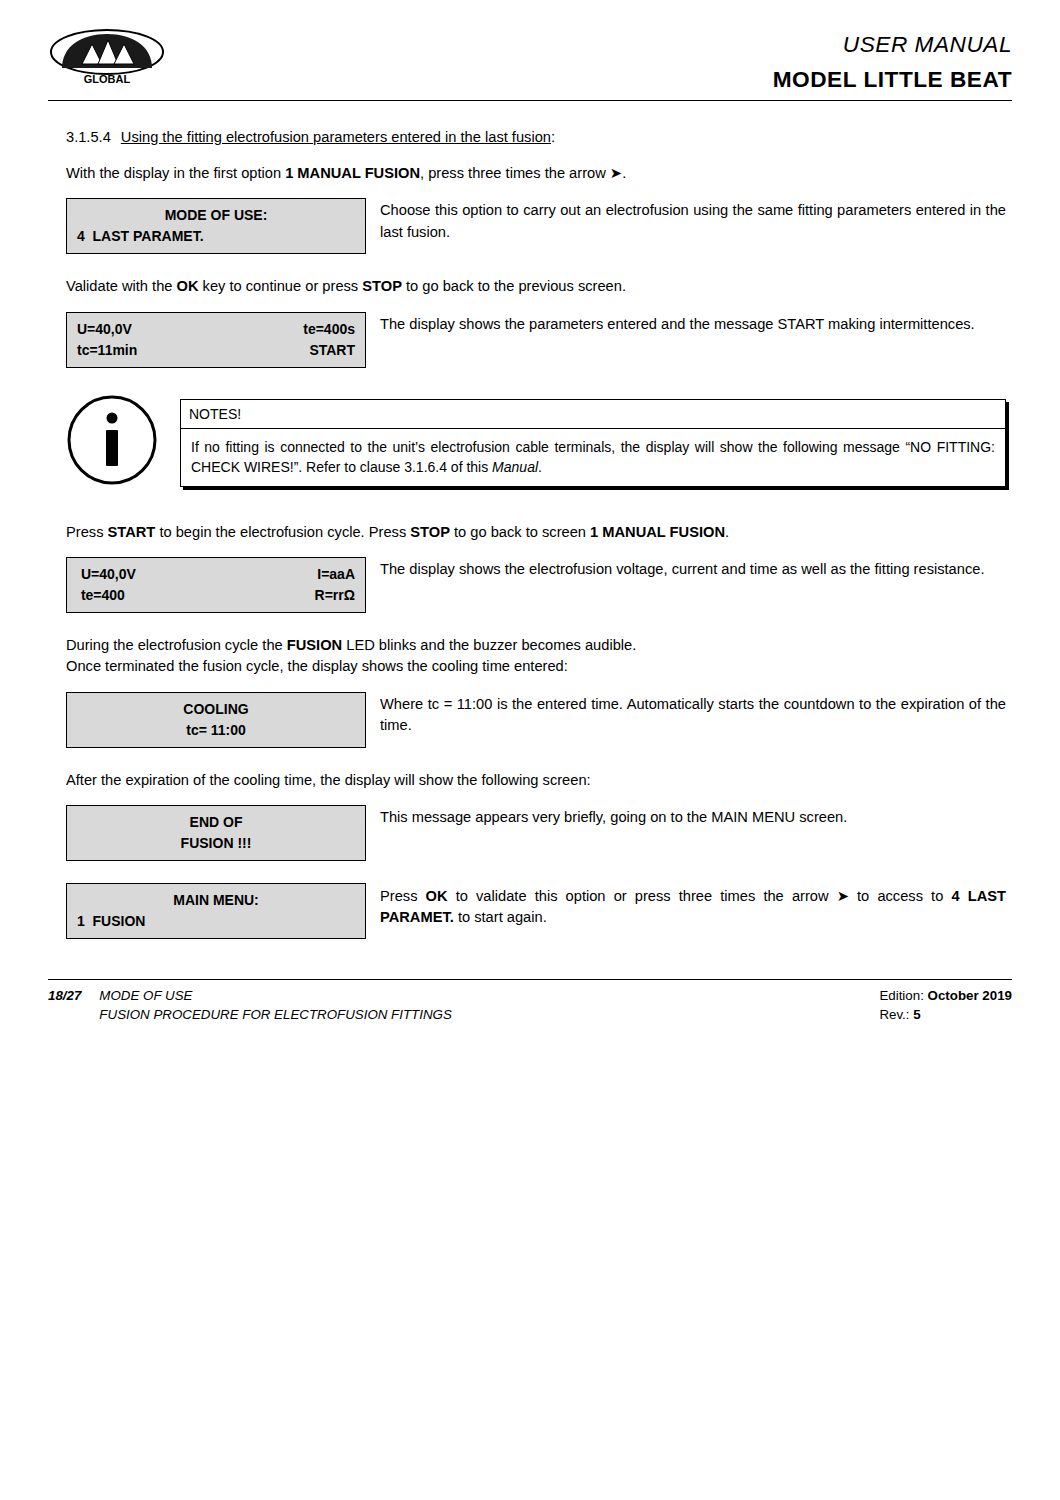GLOBAL
USER MANUAL
MODEL LITTLE BEAT
3.1.5.4 Using the fitting electrofusion parameters entered in the last fusion:
With the display in the first option 1 MANUAL FUSION, press three times the arrow ➤.
MODE OF USE: 4 LAST PARAMET.
Choose this option to carry out an electrofusion using the same fitting parameters entered in the last fusion.
Validate with the OK key to continue or press STOP to go back to the previous screen.
U=40,0V te=400s
tc=11min START
The display shows the parameters entered and the message START making intermittences.
NOTES!
If no fitting is connected to the unit’s electrofusion cable terminals, the display will show the following message “NO FITTING: CHECK WIRES!”. Refer to clause 3.1.6.4 of this Manual.
Press START to begin the electrofusion cycle. Press STOP to go back to screen 1 MANUAL FUSION.
U=40,0V I=aaA
te=400 R=rrΩ
The display shows the electrofusion voltage, current and time as well as the fitting resistance.
During the electrofusion cycle the FUSION LED blinks and the buzzer becomes audible.
Once terminated the fusion cycle, the display shows the cooling time entered:
COOLING tc= 11:00
Where tc = 11:00 is the entered time. Automatically starts the countdown to the expiration of the time.
After the expiration of the cooling time, the display will show the following screen:
END OF FUSION !!!
This message appears very briefly, going on to the MAIN MENU screen.
MAIN MENU: 1 FUSION
Press OK to validate this option or press three times the arrow ➤ to access to 4 LAST PARAMET. to start again.
18/27
MODE OF USE
FUSION PROCEDURE FOR ELECTROFUSION FITTINGS
Edition: October 2019
Rev.: 5